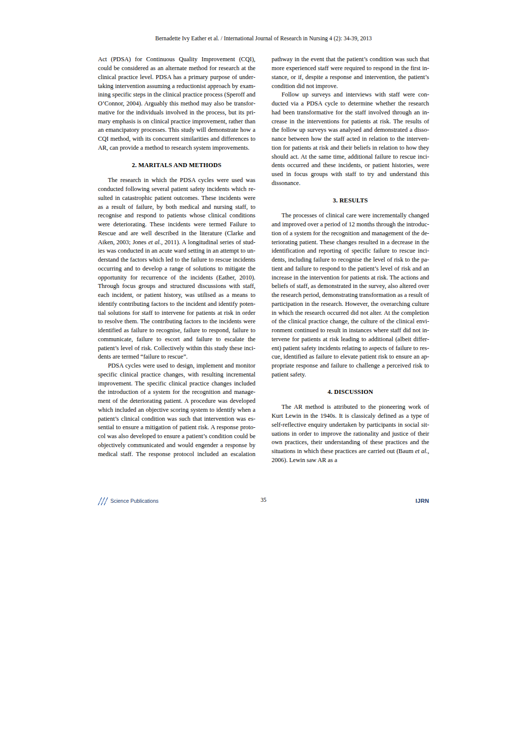Bernadette Ivy Eather et al. / International Journal of Research in Nursing 4 (2): 34-39, 2013
Act (PDSA) for Continuous Quality Improvement (CQI), could be considered as an alternate method for research at the clinical practice level. PDSA has a primary purpose of undertaking intervention assuming a reductionist approach by examining specific steps in the clinical practice process (Speroff and O’Connor, 2004). Arguably this method may also be transformative for the individuals involved in the process, but its primary emphasis is on clinical practice improvement, rather than an emancipatory processes. This study will demonstrate how a CQI method, with its concurrent similarities and differences to AR, can provide a method to research system improvements.
2. Maritals and Methods
The research in which the PDSA cycles were used was conducted following several patient safety incidents which resulted in catastrophic patient outcomes. These incidents were as a result of failure, by both medical and nursing staff, to recognise and respond to patients whose clinical conditions were deteriorating. These incidents were termed Failure to Rescue and are well described in the literature (Clarke and Aiken, 2003; Jones et al., 2011). A longitudinal series of studies was conducted in an acute ward setting in an attempt to understand the factors which led to the failure to rescue incidents occurring and to develop a range of solutions to mitigate the opportunity for recurrence of the incidents (Eather, 2010). Through focus groups and structured discussions with staff, each incident, or patient history, was utilised as a means to identify contributing factors to the incident and identify potential solutions for staff to intervene for patients at risk in order to resolve them. The contributing factors to the incidents were identified as failure to recognise, failure to respond, failure to communicate, failure to escort and failure to escalate the patient’s level of risk. Collectively within this study these incidents are termed “failure to rescue”.
PDSA cycles were used to design, implement and monitor specific clinical practice changes, with resulting incremental improvement. The specific clinical practice changes included the introduction of a system for the recognition and management of the deteriorating patient. A procedure was developed which included an objective scoring system to identify when a patient’s clinical condition was such that intervention was essential to ensure a mitigation of patient risk. A response protocol was also developed to ensure a patient’s condition could be objectively communicated and would engender a response by medical staff. The response protocol included an escalation pathway in the event that the patient’s condition was such that more experienced staff were required to respond in the first instance, or if, despite a response and intervention, the patient’s condition did not improve.
Follow up surveys and interviews with staff were conducted via a PDSA cycle to determine whether the research had been transformative for the staff involved through an increase in the interventions for patients at risk. The results of the follow up surveys was analysed and demonstrated a dissonance between how the staff acted in relation to the intervention for patients at risk and their beliefs in relation to how they should act. At the same time, additional failure to rescue incidents occurred and these incidents, or patient histories, were used in focus groups with staff to try and understand this dissonance.
3. Results
The processes of clinical care were incrementally changed and improved over a period of 12 months through the introduction of a system for the recognition and management of the deteriorating patient. These changes resulted in a decrease in the identification and reporting of specific failure to rescue incidents, including failure to recognise the level of risk to the patient and failure to respond to the patient’s level of risk and an increase in the intervention for patients at risk. The actions and beliefs of staff, as demonstrated in the survey, also altered over the research period, demonstrating transformation as a result of participation in the research. However, the overarching culture in which the research occurred did not alter. At the completion of the clinical practice change, the culture of the clinical environment continued to result in instances where staff did not intervene for patients at risk leading to additional (albeit different) patient safety incidents relating to aspects of failure to rescue, identified as failure to elevate patient risk to ensure an appropriate response and failure to challenge a perceived risk to patient safety.
4. Discussion
The AR method is attributed to the pioneering work of Kurt Lewin in the 1940s. It is classicaly defined as a type of self-reflective enquiry undertaken by participants in social situations in order to improve the rationality and justice of their own practices, their understanding of these practices and the situations in which these practices are carried out (Baum et al., 2006). Lewin saw AR as a
Science Publications
35
IJRN